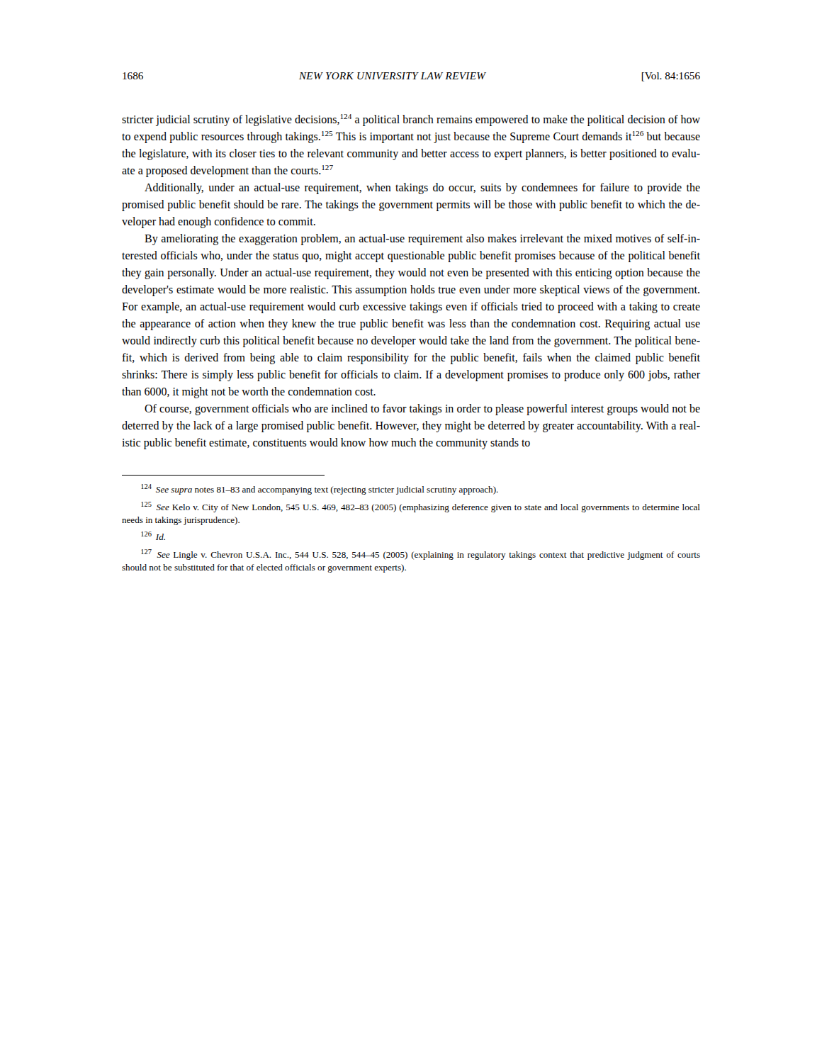1686 NEW YORK UNIVERSITY LAW REVIEW [Vol. 84:1656
stricter judicial scrutiny of legislative decisions,124 a political branch remains empowered to make the political decision of how to expend public resources through takings.125 This is important not just because the Supreme Court demands it126 but because the legislature, with its closer ties to the relevant community and better access to expert planners, is better positioned to evaluate a proposed development than the courts.127
Additionally, under an actual-use requirement, when takings do occur, suits by condemnees for failure to provide the promised public benefit should be rare. The takings the government permits will be those with public benefit to which the developer had enough confidence to commit.
By ameliorating the exaggeration problem, an actual-use requirement also makes irrelevant the mixed motives of self-interested officials who, under the status quo, might accept questionable public benefit promises because of the political benefit they gain personally. Under an actual-use requirement, they would not even be presented with this enticing option because the developer's estimate would be more realistic. This assumption holds true even under more skeptical views of the government. For example, an actual-use requirement would curb excessive takings even if officials tried to proceed with a taking to create the appearance of action when they knew the true public benefit was less than the condemnation cost. Requiring actual use would indirectly curb this political benefit because no developer would take the land from the government. The political benefit, which is derived from being able to claim responsibility for the public benefit, fails when the claimed public benefit shrinks: There is simply less public benefit for officials to claim. If a development promises to produce only 600 jobs, rather than 6000, it might not be worth the condemnation cost.
Of course, government officials who are inclined to favor takings in order to please powerful interest groups would not be deterred by the lack of a large promised public benefit. However, they might be deterred by greater accountability. With a realistic public benefit estimate, constituents would know how much the community stands to
124 See supra notes 81–83 and accompanying text (rejecting stricter judicial scrutiny approach).
125 See Kelo v. City of New London, 545 U.S. 469, 482–83 (2005) (emphasizing deference given to state and local governments to determine local needs in takings jurisprudence).
126 Id.
127 See Lingle v. Chevron U.S.A. Inc., 544 U.S. 528, 544–45 (2005) (explaining in regulatory takings context that predictive judgment of courts should not be substituted for that of elected officials or government experts).